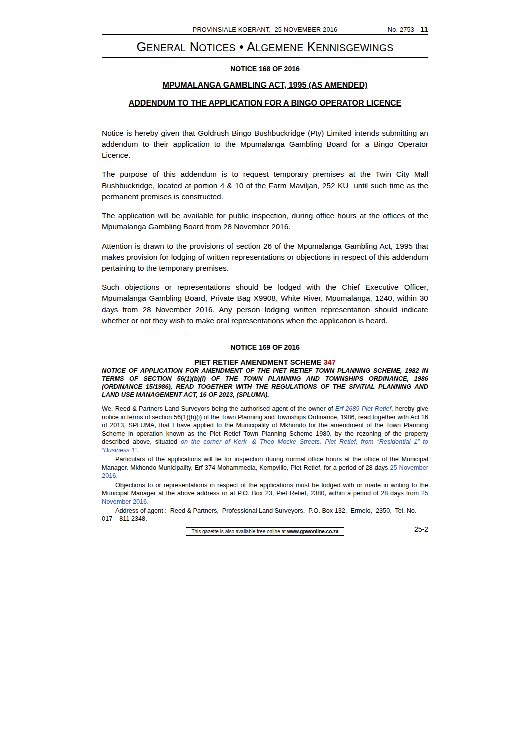PROVINSIALE KOERANT, 25 NOVEMBER 2016
No. 2753 11
GENERAL NOTICES • ALGEMENE KENNISGEWINGS
NOTICE 168 OF 2016
MPUMALANGA GAMBLING ACT, 1995 (AS AMENDED)
ADDENDUM TO THE APPLICATION FOR A BINGO OPERATOR LICENCE
Notice is hereby given that Goldrush Bingo Bushbuckridge (Pty) Limited intends submitting an addendum to their application to the Mpumalanga Gambling Board for a Bingo Operator Licence.
The purpose of this addendum is to request temporary premises at the Twin City Mall Bushbuckridge, located at portion 4 & 10 of the Farm Maviljan, 252 KU until such time as the permanent premises is constructed.
The application will be available for public inspection, during office hours at the offices of the Mpumalanga Gambling Board from 28 November 2016.
Attention is drawn to the provisions of section 26 of the Mpumalanga Gambling Act, 1995 that makes provision for lodging of written representations or objections in respect of this addendum pertaining to the temporary premises.
Such objections or representations should be lodged with the Chief Executive Officer, Mpumalanga Gambling Board, Private Bag X9908, White River, Mpumalanga, 1240, within 30 days from 28 November 2016. Any person lodging written representation should indicate whether or not they wish to make oral representations when the application is heard.
NOTICE 169 OF 2016
PIET RETIEF AMENDMENT SCHEME 347
NOTICE OF APPLICATION FOR AMENDMENT OF THE PIET RETIEF TOWN PLANNING SCHEME, 1982 IN TERMS OF SECTION 56(1)(b)(i) OF THE TOWN PLANNING AND TOWNSHIPS ORDINANCE, 1986 (ORDINANCE 15/1986), READ TOGETHER WITH THE REGULATIONS OF THE SPATIAL PLANNING AND LAND USE MANAGEMENT ACT, 16 OF 2013, (SPLUMA).
We, Reed & Partners Land Surveyors being the authorised agent of the owner of Erf 2689 Piet Retief, hereby give notice in terms of section 56(1)(b)(i) of the Town Planning and Townships Ordinance, 1986, read together with Act 16 of 2013, SPLUMA, that I have applied to the Municipality of Mkhondo for the amendment of the Town Planning Scheme in operation known as the Piet Retief Town Planning Scheme 1980, by the rezoning of the property described above, situated on the corner of Kerk- & Theo Mocke Streets, Piet Retief, from “Residential 1” to “Business 1”.
Particulars of the applications will lie for inspection during normal office hours at the office of the Municipal Manager, Mkhondo Municipality, Erf 374 Mohammedia, Kempville, Piet Retief, for a period of 28 days 25 November 2016.
Objections to or representations in respect of the applications must be lodged with or made in writing to the Municipal Manager at the above address or at P.O. Box 23, Piet Retief, 2380, within a period of 28 days from 25 November 2016.
Address of agent : Reed & Partners, Professional Land Surveyors, P.O. Box 132, Ermelo, 2350, Tel. No. 017 – 811 2348.
25-2
This gazette is also available free online at www.gpwonline.co.za